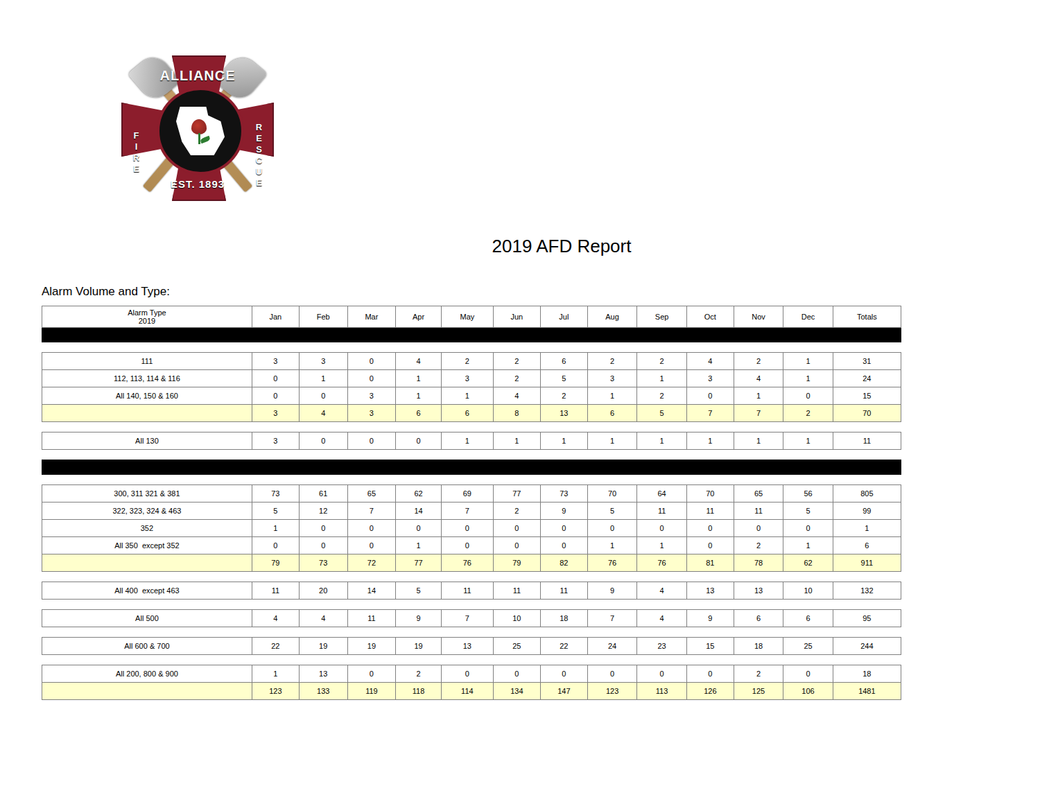ALLIANCE
FIRE
RESCUE
EST. 1893
2019 AFD Report
Alarm Volume and Type:
| Alarm Type 2019 | Jan | Feb | Mar | Apr | May | Jun | Jul | Aug | Sep | Oct | Nov | Dec | Totals |
| --- | --- | --- | --- | --- | --- | --- | --- | --- | --- | --- | --- | --- | --- |
| 111 | 3 | 3 | 0 | 4 | 2 | 2 | 6 | 2 | 2 | 4 | 2 | 1 | 31 |
| 112, 113, 114 & 116 | 0 | 1 | 0 | 1 | 3 | 2 | 5 | 3 | 1 | 3 | 4 | 1 | 24 |
| All 140, 150 & 160 | 0 | 0 | 3 | 1 | 1 | 4 | 2 | 1 | 2 | 0 | 1 | 0 | 15 |
| | 3 | 4 | 3 | 6 | 6 | 8 | 13 | 6 | 5 | 7 | 7 | 2 | 70 |
| All 130 | 3 | 0 | 0 | 0 | 1 | 1 | 1 | 1 | 1 | 1 | 1 | 1 | 11 |
| 300, 311 321 & 381 | 73 | 61 | 65 | 62 | 69 | 77 | 73 | 70 | 64 | 70 | 65 | 56 | 805 |
| 322, 323, 324 & 463 | 5 | 12 | 7 | 14 | 7 | 2 | 9 | 5 | 11 | 11 | 11 | 5 | 99 |
| 352 | 1 | 0 | 0 | 0 | 0 | 0 | 0 | 0 | 0 | 0 | 0 | 0 | 1 |
| All 350 except 352 | 0 | 0 | 0 | 1 | 0 | 0 | 0 | 1 | 1 | 0 | 2 | 1 | 6 |
| | 79 | 73 | 72 | 77 | 76 | 79 | 82 | 76 | 76 | 81 | 78 | 62 | 911 |
| All 400 except 463 | 11 | 20 | 14 | 5 | 11 | 11 | 11 | 9 | 4 | 13 | 13 | 10 | 132 |
| All 500 | 4 | 4 | 11 | 9 | 7 | 10 | 18 | 7 | 4 | 9 | 6 | 6 | 95 |
| All 600 & 700 | 22 | 19 | 19 | 19 | 13 | 25 | 22 | 24 | 23 | 15 | 18 | 25 | 244 |
| All 200, 800 & 900 | 1 | 13 | 0 | 2 | 0 | 0 | 0 | 0 | 0 | 0 | 2 | 0 | 18 |
| | 123 | 133 | 119 | 118 | 114 | 134 | 147 | 123 | 113 | 126 | 125 | 106 | 1481 |